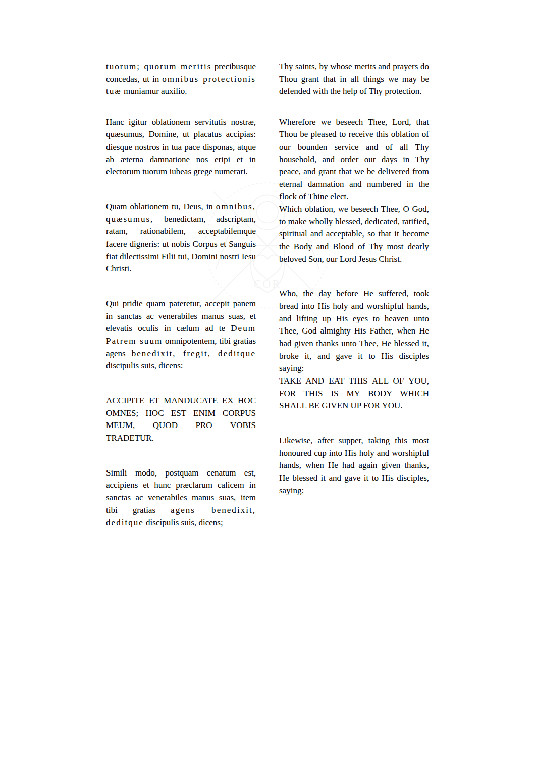COR
tuorum; quorum meritis precibusque concedas, ut in omnibus protectionis tuæ muniamur auxilio.
Hanc igitur oblationem servitutis nostræ, quæsumus, Domine, ut placatus accipias: diesque nostros in tua pace disponas, atque ab æterna damnatione nos eripi et in electorum tuorum iubeas grege numerari.
Quam oblationem tu, Deus, in omnibus, quæsumus, benedictam, adscriptam, ratam, rationabilem, acceptabilemque facere digneris: ut nobis Corpus et Sanguis fiat dilectissimi Filii tui, Domini nostri Iesu Christi.
Qui pridie quam pateretur, accepit panem in sanctas ac venerabiles manus suas, et elevatis oculis in cælum ad te Deum Patrem suum omnipotentem, tibi gratias agens benedixit, fregit, deditque discipulis suis, dicens:
Accipite et manducate ex hoc omnes; hoc est enim Corpus meum, quod pro vobis tradetur.
Simili modo, postquam cenatum est, accipiens et hunc præclarum calicem in sanctas ac venerabiles manus suas, item tibi gratias agens benedixit, deditque discipulis suis, dicens;
Thy saints, by whose merits and prayers do Thou grant that in all things we may be defended with the help of Thy protection.
Wherefore we beseech Thee, Lord, that Thou be pleased to receive this oblation of our bounden service and of all Thy household, and order our days in Thy peace, and grant that we be delivered from eternal damnation and numbered in the flock of Thine elect.
Which oblation, we beseech Thee, O God, to make wholly blessed, dedicated, ratified, spiritual and acceptable, so that it become the Body and Blood of Thy most dearly beloved Son, our Lord Jesus Christ.
Who, the day before He suffered, took bread into His holy and worshipful hands, and lifting up His eyes to heaven unto Thee, God almighty His Father, when He had given thanks unto Thee, He blessed it, broke it, and gave it to His disciples saying:
Take and eat this all of you, for this is My Body which shall be given up for you.
Likewise, after supper, taking this most honoured cup into His holy and worshipful hands, when He had again given thanks, He blessed it and gave it to His disciples, saying: